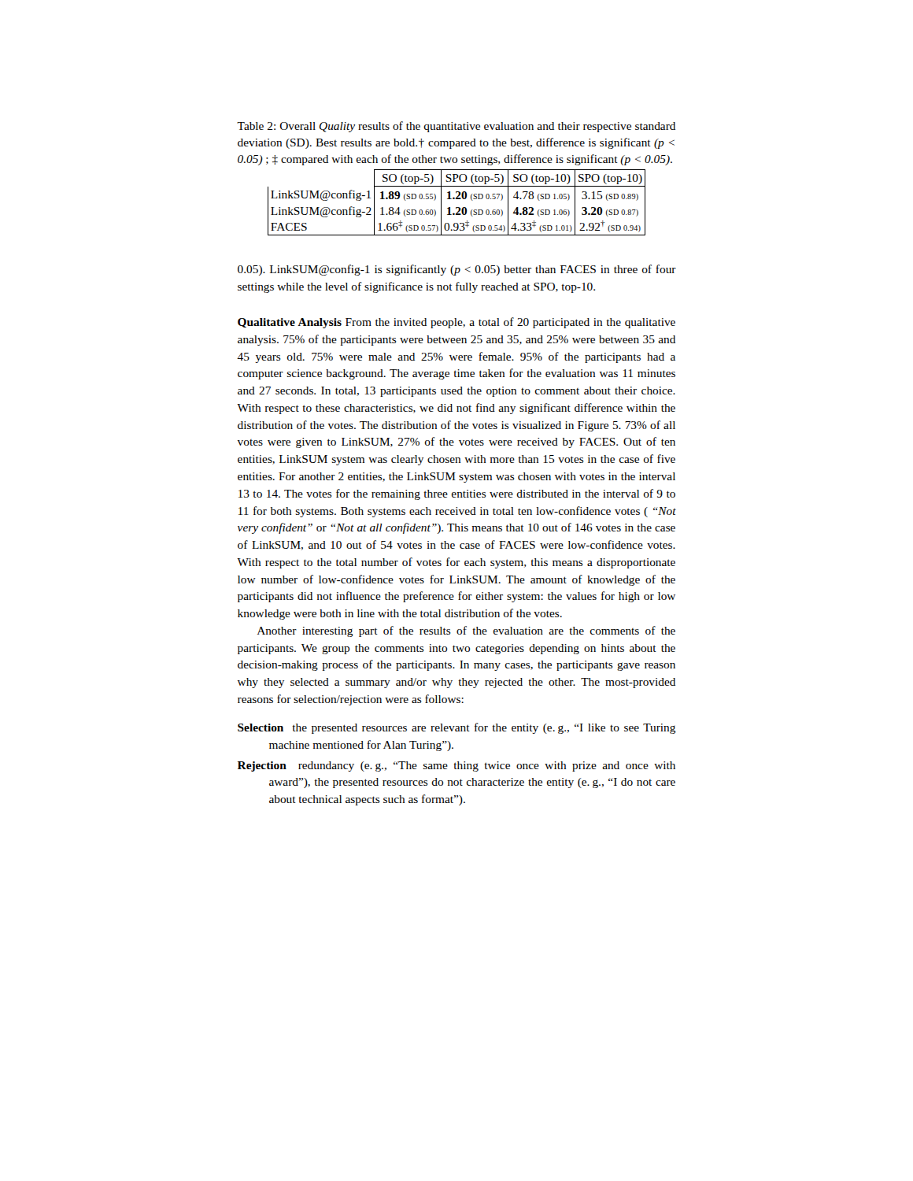Table 2: Overall Quality results of the quantitative evaluation and their respective standard deviation (SD). Best results are bold.† compared to the best, difference is significant (p < 0.05) ; ‡ compared with each of the other two settings, difference is significant (p < 0.05).
| | SO (top-5) | SPO (top-5) | SO (top-10) | SPO (top-10) |
| LinkSUM@config-1 | 1.89 (SD 0.55) | 1.20 (SD 0.57) | 4.78 (SD 1.05) | 3.15 (SD 0.89) |
| LinkSUM@config-2 | 1.84 (SD 0.60) | 1.20 (SD 0.60) | 4.82 (SD 1.06) | 3.20 (SD 0.87) |
| FACES | 1.66 ‡ (SD 0.57) | 0.93 ‡ (SD 0.54) | 4.33 ‡ (SD 1.01) | 2.92 † (SD 0.94) |
0.05). LinkSUM@config-1 is significantly (p < 0.05) better than FACES in three of four settings while the level of significance is not fully reached at SPO, top-10.
Qualitative Analysis From the invited people, a total of 20 participated in the qualitative analysis. 75% of the participants were between 25 and 35, and 25% were between 35 and 45 years old. 75% were male and 25% were female. 95% of the participants had a computer science background. The average time taken for the evaluation was 11 minutes and 27 seconds. In total, 13 participants used the option to comment about their choice. With respect to these characteristics, we did not find any significant difference within the distribution of the votes. The distribution of the votes is visualized in Figure 5. 73% of all votes were given to LinkSUM, 27% of the votes were received by FACES. Out of ten entities, LinkSUM system was clearly chosen with more than 15 votes in the case of five entities. For another 2 entities, the LinkSUM system was chosen with votes in the interval 13 to 14. The votes for the remaining three entities were distributed in the interval of 9 to 11 for both systems. Both systems each received in total ten low-confidence votes ( “Not very confident” or “Not at all confident”). This means that 10 out of 146 votes in the case of LinkSUM, and 10 out of 54 votes in the case of FACES were low-confidence votes. With respect to the total number of votes for each system, this means a disproportionate low number of low-confidence votes for LinkSUM. The amount of knowledge of the participants did not influence the preference for either system: the values for high or low knowledge were both in line with the total distribution of the votes.
Another interesting part of the results of the evaluation are the comments of the participants. We group the comments into two categories depending on hints about the decision-making process of the participants. In many cases, the participants gave reason why they selected a summary and/or why they rejected the other. The most-provided reasons for selection/rejection were as follows:
Selection the presented resources are relevant for the entity (e. g., “I like to see Turing machine mentioned for Alan Turing”).
Rejection redundancy (e. g., “The same thing twice once with prize and once with award”), the presented resources do not characterize the entity (e. g., “I do not care about technical aspects such as format”).